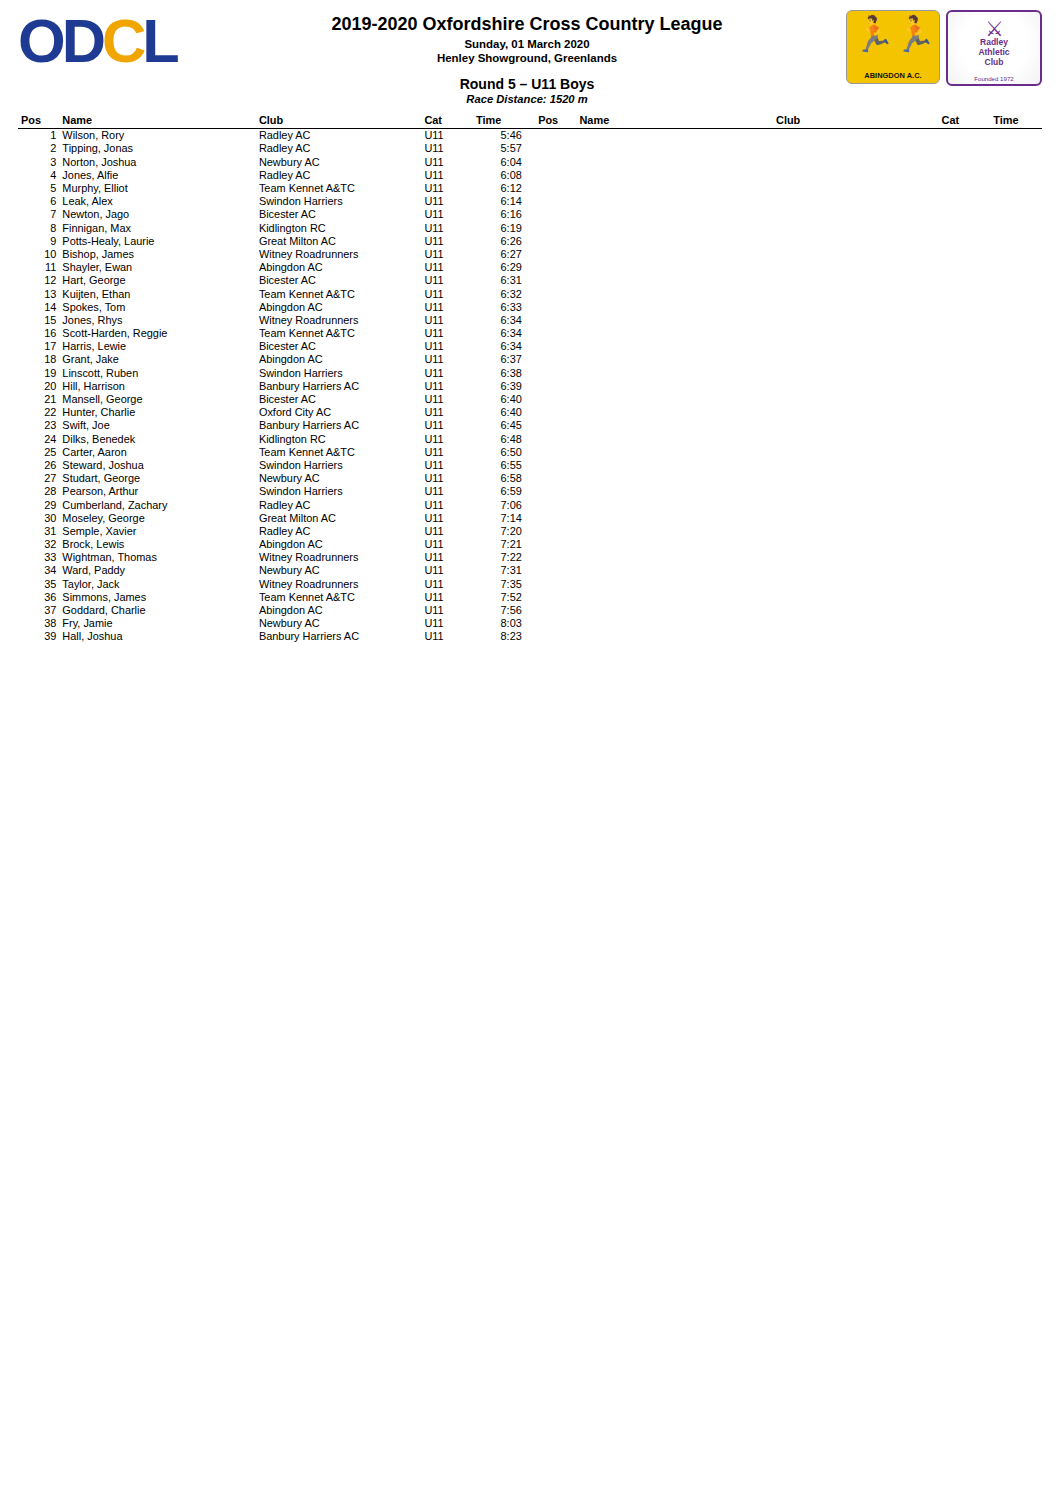ODCL
2019-2020 Oxfordshire Cross Country League
Sunday, 01 March 2020
Henley Showground, Greenlands
Round 5 – U11 Boys
Race Distance: 1520 m
🏃🏃
ABINGDON A.C.
⚔
Radley
Athletic
Club
Founded 1972
| Pos | Name | Club | Cat | Time | | Pos | Name | Club | Cat | Time |
| --- | --- | --- | --- | --- | --- | --- | --- | --- | --- | --- |
| 1 | Wilson, Rory | Radley AC | U11 | 5:46 | | | | | | |
| 2 | Tipping, Jonas | Radley AC | U11 | 5:57 | | | | | | |
| 3 | Norton, Joshua | Newbury AC | U11 | 6:04 | | | | | | |
| 4 | Jones, Alfie | Radley AC | U11 | 6:08 | | | | | | |
| 5 | Murphy, Elliot | Team Kennet A&TC | U11 | 6:12 | | | | | | |
| 6 | Leak, Alex | Swindon Harriers | U11 | 6:14 | | | | | | |
| 7 | Newton, Jago | Bicester AC | U11 | 6:16 | | | | | | |
| 8 | Finnigan, Max | Kidlington RC | U11 | 6:19 | | | | | | |
| 9 | Potts-Healy, Laurie | Great Milton AC | U11 | 6:26 | | | | | | |
| 10 | Bishop, James | Witney Roadrunners | U11 | 6:27 | | | | | | |
| 11 | Shayler, Ewan | Abingdon AC | U11 | 6:29 | | | | | | |
| 12 | Hart, George | Bicester AC | U11 | 6:31 | | | | | | |
| 13 | Kuijten, Ethan | Team Kennet A&TC | U11 | 6:32 | | | | | | |
| 14 | Spokes, Tom | Abingdon AC | U11 | 6:33 | | | | | | |
| 15 | Jones, Rhys | Witney Roadrunners | U11 | 6:34 | | | | | | |
| 16 | Scott-Harden, Reggie | Team Kennet A&TC | U11 | 6:34 | | | | | | |
| 17 | Harris, Lewie | Bicester AC | U11 | 6:34 | | | | | | |
| 18 | Grant, Jake | Abingdon AC | U11 | 6:37 | | | | | | |
| 19 | Linscott, Ruben | Swindon Harriers | U11 | 6:38 | | | | | | |
| 20 | Hill, Harrison | Banbury Harriers AC | U11 | 6:39 | | | | | | |
| 21 | Mansell, George | Bicester AC | U11 | 6:40 | | | | | | |
| 22 | Hunter, Charlie | Oxford City AC | U11 | 6:40 | | | | | | |
| 23 | Swift, Joe | Banbury Harriers AC | U11 | 6:45 | | | | | | |
| 24 | Dilks, Benedek | Kidlington RC | U11 | 6:48 | | | | | | |
| 25 | Carter, Aaron | Team Kennet A&TC | U11 | 6:50 | | | | | | |
| 26 | Steward, Joshua | Swindon Harriers | U11 | 6:55 | | | | | | |
| 27 | Studart, George | Newbury AC | U11 | 6:58 | | | | | | |
| 28 | Pearson, Arthur | Swindon Harriers | U11 | 6:59 | | | | | | |
| 29 | Cumberland, Zachary | Radley AC | U11 | 7:06 | | | | | | |
| 30 | Moseley, George | Great Milton AC | U11 | 7:14 | | | | | | |
| 31 | Semple, Xavier | Radley AC | U11 | 7:20 | | | | | | |
| 32 | Brock, Lewis | Abingdon AC | U11 | 7:21 | | | | | | |
| 33 | Wightman, Thomas | Witney Roadrunners | U11 | 7:22 | | | | | | |
| 34 | Ward, Paddy | Newbury AC | U11 | 7:31 | | | | | | |
| 35 | Taylor, Jack | Witney Roadrunners | U11 | 7:35 | | | | | | |
| 36 | Simmons, James | Team Kennet A&TC | U11 | 7:52 | | | | | | |
| 37 | Goddard, Charlie | Abingdon AC | U11 | 7:56 | | | | | | |
| 38 | Fry, Jamie | Newbury AC | U11 | 8:03 | | | | | | |
| 39 | Hall, Joshua | Banbury Harriers AC | U11 | 8:23 | | | | | | |